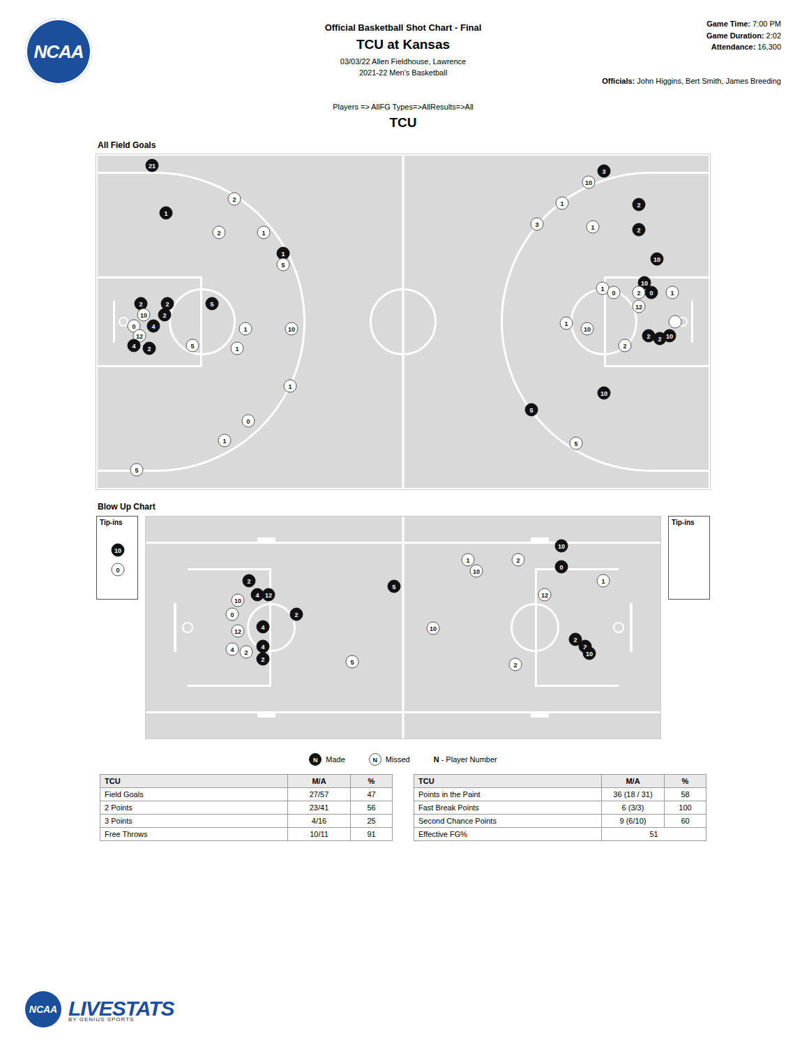NCAA
Official Basketball Shot Chart - Final
TCU at Kansas
03/03/22 Allen Fieldhouse, Lawrence
2021-22 Men's Basketball
Game Time: 7:00 PM
Game Duration: 2:02
Attendance: 16,300
Officials: John Higgins, Bert Smith, James Breeding
Players => AllFG Types=>AllResults=>All
TCU
All Field Goals
21
2
1
2
1
1
5
2
10
2
2
5
0
4
12
4
2
5
1
1
10
1
0
1
5
3
10
1
2
3
1
2
10
1
0
10
0
2
1
12
1
10
2
2
10
2
10
5
5
Blow Up Chart
Tip-ins
10
0
Tip-ins
2
4
12
10
2
5
0
4
12
4
2
4
2
5
1
10
2
10
0
1
12
10
2
2
10
2
NMade
NMissed
N - Player Number
| TCU | M/A | % |
| --- | --- | --- |
| Field Goals | 27/57 | 47 |
| 2 Points | 23/41 | 56 |
| 3 Points | 4/16 | 25 |
| Free Throws | 10/11 | 91 |
| TCU | M/A | % |
| --- | --- | --- |
| Points in the Paint | 36 (18 / 31) | 58 |
| Fast Break Points | 6 (3/3) | 100 |
| Second Chance Points | 9 (6/10) | 60 |
| Effective FG% | 51 |
NCAA
LIVESTATS
BY GENIUS SPORTS